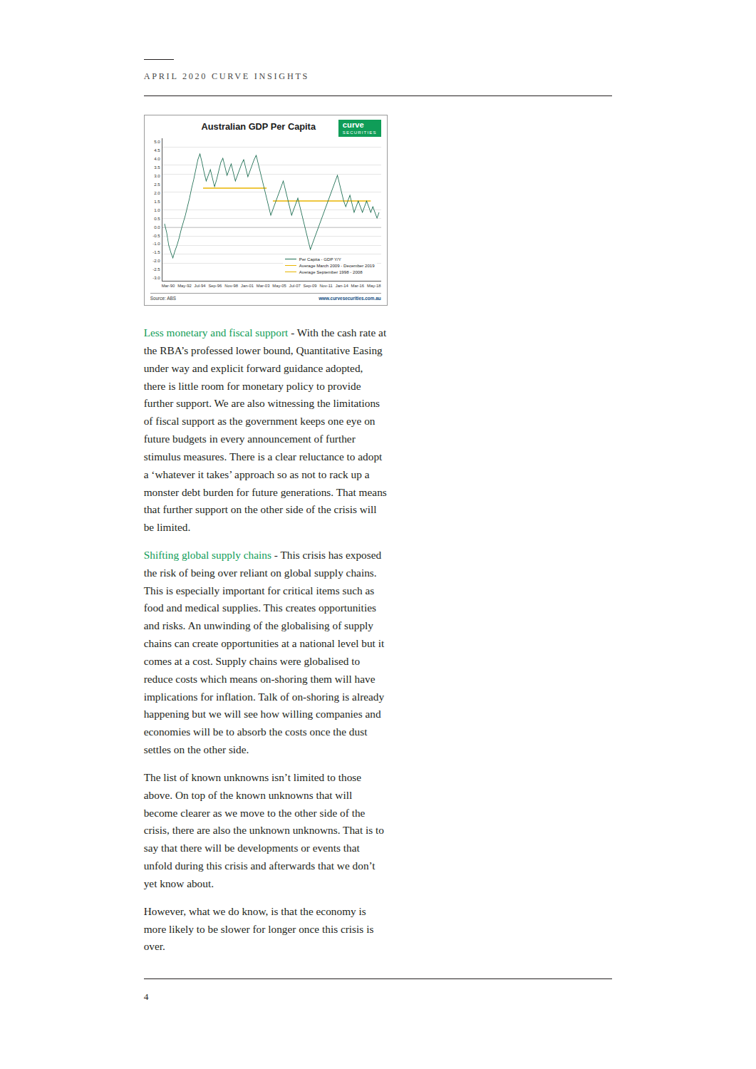April 2020 Curve Insights
Australian GDP Per Capita
curveSECURITIES
5.04.54.03.53.02.52.01.51.00.50.0-0.5-1.0-1.5-2.0-2.5-3.0
Per Capita - GDP Y/Y
Average March 2009 - December 2019
Average September 1998 - 2008
Mar-90 May-92 Jul-94 Sep-96 Nov-98 Jan-01 Mar-03 May-05 Jul-07 Sep-09 Nov-11 Jan-14 Mar-16 May-18
Source: ABS www.curvesecurities.com.au
Less monetary and fiscal support - With the cash rate at the RBA’s professed lower bound, Quantitative Easing under way and explicit forward guidance adopted, there is little room for monetary policy to provide further support. We are also witnessing the limitations of fiscal support as the government keeps one eye on future budgets in every announcement of further stimulus measures. There is a clear reluctance to adopt a ‘whatever it takes’ approach so as not to rack up a monster debt burden for future generations. That means that further support on the other side of the crisis will be limited.
Shifting global supply chains - This crisis has exposed the risk of being over reliant on global supply chains. This is especially important for critical items such as food and medical supplies. This creates opportunities and risks. An unwinding of the globalising of supply chains can create opportunities at a national level but it comes at a cost. Supply chains were globalised to reduce costs which means on-shoring them will have implications for inflation. Talk of on-shoring is already happening but we will see how willing companies and economies will be to absorb the costs once the dust settles on the other side.
The list of known unknowns isn’t limited to those above. On top of the known unknowns that will become clearer as we move to the other side of the crisis, there are also the unknown unknowns. That is to say that there will be developments or events that unfold during this crisis and afterwards that we don’t yet know about.
However, what we do know, is that the economy is more likely to be slower for longer once this crisis is over.
4